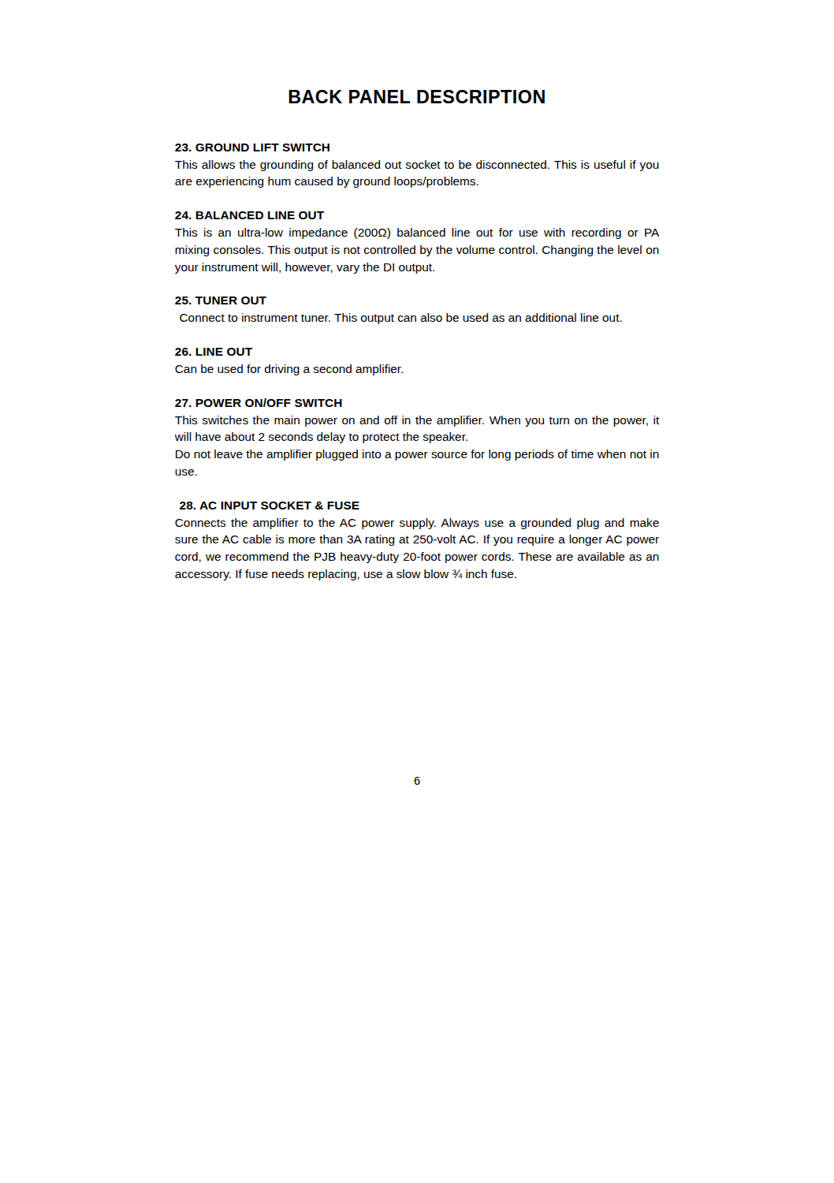BACK PANEL DESCRIPTION
23. GROUND LIFT SWITCH
This allows the grounding of balanced out socket to be disconnected. This is useful if you are experiencing hum caused by ground loops/problems.
24. BALANCED LINE OUT
This is an ultra-low impedance (200Ω) balanced line out for use with recording or PA mixing consoles. This output is not controlled by the volume control. Changing the level on your instrument will, however, vary the DI output.
25. TUNER OUT
Connect to instrument tuner. This output can also be used as an additional line out.
26. LINE OUT
Can be used for driving a second amplifier.
27. POWER ON/OFF SWITCH
This switches the main power on and off in the amplifier. When you turn on the power, it will have about 2 seconds delay to protect the speaker.
Do not leave the amplifier plugged into a power source for long periods of time when not in use.
28. AC INPUT SOCKET & FUSE
Connects the amplifier to the AC power supply. Always use a grounded plug and make sure the AC cable is more than 3A rating at 250-volt AC. If you require a longer AC power cord, we recommend the PJB heavy-duty 20-foot power cords. These are available as an accessory. If fuse needs replacing, use a slow blow ¾ inch fuse.
6